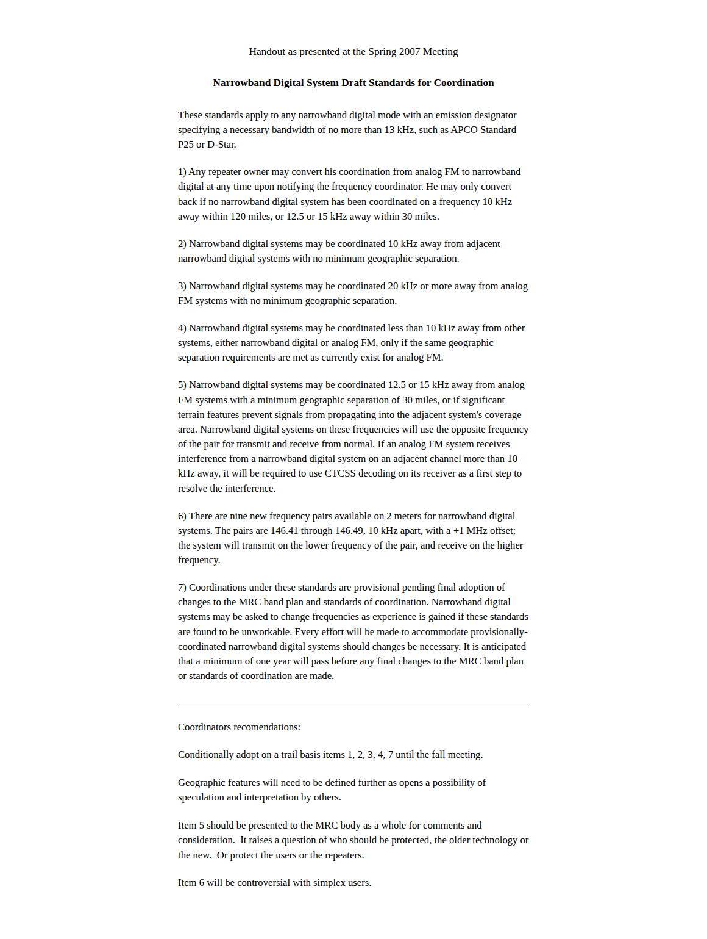Handout as presented at the Spring 2007 Meeting
Narrowband Digital System Draft Standards for Coordination
These standards apply to any narrowband digital mode with an emission designator specifying a necessary bandwidth of no more than 13 kHz, such as APCO Standard P25 or D-Star.
1) Any repeater owner may convert his coordination from analog FM to narrowband digital at any time upon notifying the frequency coordinator. He may only convert back if no narrowband digital system has been coordinated on a frequency 10 kHz away within 120 miles, or 12.5 or 15 kHz away within 30 miles.
2) Narrowband digital systems may be coordinated 10 kHz away from adjacent narrowband digital systems with no minimum geographic separation.
3) Narrowband digital systems may be coordinated 20 kHz or more away from analog FM systems with no minimum geographic separation.
4) Narrowband digital systems may be coordinated less than 10 kHz away from other systems, either narrowband digital or analog FM, only if the same geographic separation requirements are met as currently exist for analog FM.
5) Narrowband digital systems may be coordinated 12.5 or 15 kHz away from analog FM systems with a minimum geographic separation of 30 miles, or if significant terrain features prevent signals from propagating into the adjacent system's coverage area. Narrowband digital systems on these frequencies will use the opposite frequency of the pair for transmit and receive from normal. If an analog FM system receives interference from a narrowband digital system on an adjacent channel more than 10 kHz away, it will be required to use CTCSS decoding on its receiver as a first step to resolve the interference.
6) There are nine new frequency pairs available on 2 meters for narrowband digital systems. The pairs are 146.41 through 146.49, 10 kHz apart, with a +1 MHz offset; the system will transmit on the lower frequency of the pair, and receive on the higher frequency.
7) Coordinations under these standards are provisional pending final adoption of changes to the MRC band plan and standards of coordination. Narrowband digital systems may be asked to change frequencies as experience is gained if these standards are found to be unworkable. Every effort will be made to accommodate provisionally-coordinated narrowband digital systems should changes be necessary. It is anticipated that a minimum of one year will pass before any final changes to the MRC band plan or standards of coordination are made.
Coordinators recomendations:
Conditionally adopt on a trail basis items 1, 2, 3, 4, 7 until the fall meeting.
Geographic features will need to be defined further as opens a possibility of speculation and interpretation by others.
Item 5 should be presented to the MRC body as a whole for comments and consideration. It raises a question of who should be protected, the older technology or the new. Or protect the users or the repeaters.
Item 6 will be controversial with simplex users.